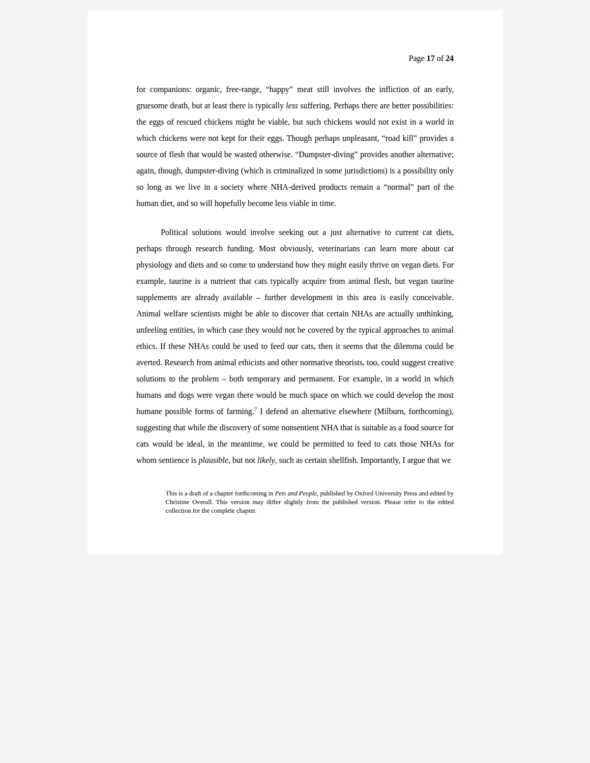Page 17 of 24
for companions: organic, free-range, “happy” meat still involves the infliction of an early, gruesome death, but at least there is typically less suffering. Perhaps there are better possibilities: the eggs of rescued chickens might be viable, but such chickens would not exist in a world in which chickens were not kept for their eggs. Though perhaps unpleasant, “road kill” provides a source of flesh that would be wasted otherwise. “Dumpster-diving” provides another alternative; again, though, dumpster-diving (which is criminalized in some jurisdictions) is a possibility only so long as we live in a society where NHA-derived products remain a “normal” part of the human diet, and so will hopefully become less viable in time.
Political solutions would involve seeking out a just alternative to current cat diets, perhaps through research funding. Most obviously, veterinarians can learn more about cat physiology and diets and so come to understand how they might easily thrive on vegan diets. For example, taurine is a nutrient that cats typically acquire from animal flesh, but vegan taurine supplements are already available – further development in this area is easily conceivable. Animal welfare scientists might be able to discover that certain NHAs are actually unthinking, unfeeling entities, in which case they would not be covered by the typical approaches to animal ethics. If these NHAs could be used to feed our cats, then it seems that the dilemma could be averted. Research from animal ethicists and other normative theorists, too, could suggest creative solutions to the problem – both temporary and permanent. For example, in a world in which humans and dogs were vegan there would be much space on which we could develop the most humane possible forms of farming.7 I defend an alternative elsewhere (Milburn, forthcoming), suggesting that while the discovery of some nonsentient NHA that is suitable as a food source for cats would be ideal, in the meantime, we could be permitted to feed to cats those NHAs for whom sentience is plausible, but not likely, such as certain shellfish. Importantly, I argue that we
This is a draft of a chapter forthcoming in Pets and People, published by Oxford University Press and edited by Christine Overall. This version may differ slightly from the published version. Please refer to the edited collection for the complete chapter.